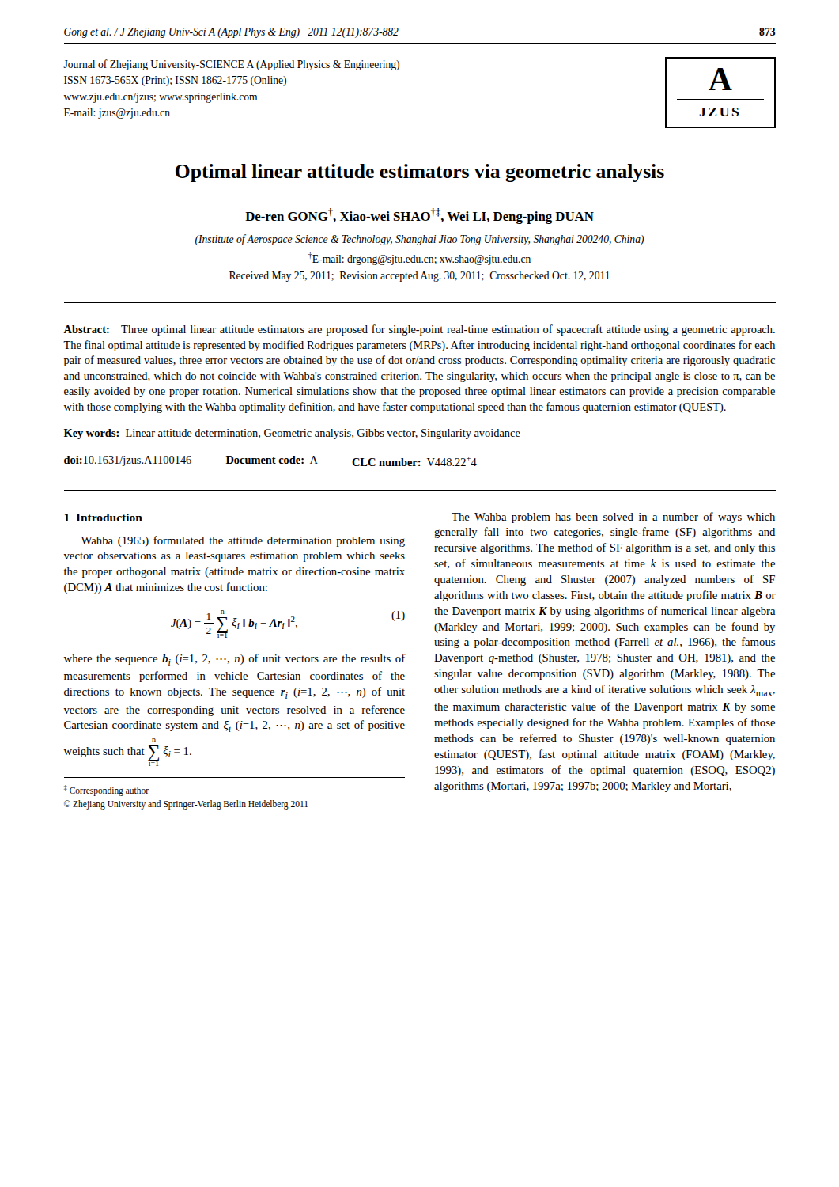Gong et al. / J Zhejiang Univ-Sci A (Appl Phys & Eng) 2011 12(11):873-882 873
Journal of Zhejiang University-SCIENCE A (Applied Physics & Engineering)
ISSN 1673-565X (Print); ISSN 1862-1775 (Online)
www.zju.edu.cn/jzus; www.springerlink.com
E-mail: jzus@zju.edu.cn
A
JZUS
Optimal linear attitude estimators via geometric analysis
De-ren GONG†, Xiao-wei SHAO†‡, Wei LI, Deng-ping DUAN
(Institute of Aerospace Science & Technology, Shanghai Jiao Tong University, Shanghai 200240, China)
†E-mail: drgong@sjtu.edu.cn; xw.shao@sjtu.edu.cn
Received May 25, 2011; Revision accepted Aug. 30, 2011; Crosschecked Oct. 12, 2011
Abstract: Three optimal linear attitude estimators are proposed for single-point real-time estimation of spacecraft attitude using a geometric approach. The final optimal attitude is represented by modified Rodrigues parameters (MRPs). After introducing incidental right-hand orthogonal coordinates for each pair of measured values, three error vectors are obtained by the use of dot or/and cross products. Corresponding optimality criteria are rigorously quadratic and unconstrained, which do not coincide with Wahba's constrained criterion. The singularity, which occurs when the principal angle is close to π, can be easily avoided by one proper rotation. Numerical simulations show that the proposed three optimal linear estimators can provide a precision comparable with those complying with the Wahba optimality definition, and have faster computational speed than the famous quaternion estimator (QUEST).
Key words: Linear attitude determination, Geometric analysis, Gibbs vector, Singularity avoidance
doi: 10.1631/jzus.A1100146 Document code: A CLC number: V448.22+4
1 Introduction
Wahba (1965) formulated the attitude determination problem using vector observations as a least-squares estimation problem which seeks the proper orthogonal matrix (attitude matrix or direction-cosine matrix (DCM)) A that minimizes the cost function:
J(A) = 12 n∑i=1 ξi ‖ bi − Ari ‖2, (1)
where the sequence bi (i=1, 2, ⋯, n) of unit vectors are the results of measurements performed in vehicle Cartesian coordinates of the directions to known objects. The sequence ri (i=1, 2, ⋯, n) of unit vectors are the corresponding unit vectors resolved in a reference Cartesian coordinate system and ξi (i=1, 2, ⋯, n) are a set of positive weights such that n∑i=1 ξi = 1.
‡ Corresponding author
© Zhejiang University and Springer-Verlag Berlin Heidelberg 2011
The Wahba problem has been solved in a number of ways which generally fall into two categories, single-frame (SF) algorithms and recursive algorithms. The method of SF algorithm is a set, and only this set, of simultaneous measurements at time k is used to estimate the quaternion. Cheng and Shuster (2007) analyzed numbers of SF algorithms with two classes. First, obtain the attitude profile matrix B or the Davenport matrix K by using algorithms of numerical linear algebra (Markley and Mortari, 1999; 2000). Such examples can be found by using a polar-decomposition method (Farrell et al., 1966), the famous Davenport q-method (Shuster, 1978; Shuster and OH, 1981), and the singular value decomposition (SVD) algorithm (Markley, 1988). The other solution methods are a kind of iterative solutions which seek λmax, the maximum characteristic value of the Davenport matrix K by some methods especially designed for the Wahba problem. Examples of those methods can be referred to Shuster (1978)'s well-known quaternion estimator (QUEST), fast optimal attitude matrix (FOAM) (Markley, 1993), and estimators of the optimal quaternion (ESOQ, ESOQ2) algorithms (Mortari, 1997a; 1997b; 2000; Markley and Mortari,